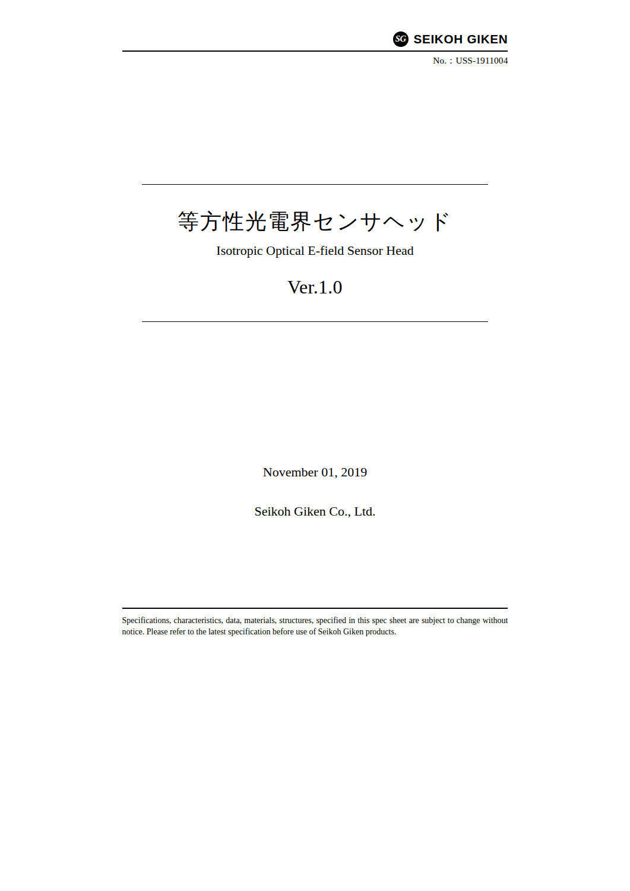SG SEIKOH GIKEN
No.：USS-1911004
等方性光電界センサヘッド
Isotropic Optical E-field Sensor Head
Ver.1.0
November 01, 2019
Seikoh Giken Co., Ltd.
Specifications, characteristics, data, materials, structures, specified in this spec sheet are subject to change without notice. Please refer to the latest specification before use of Seikoh Giken products.